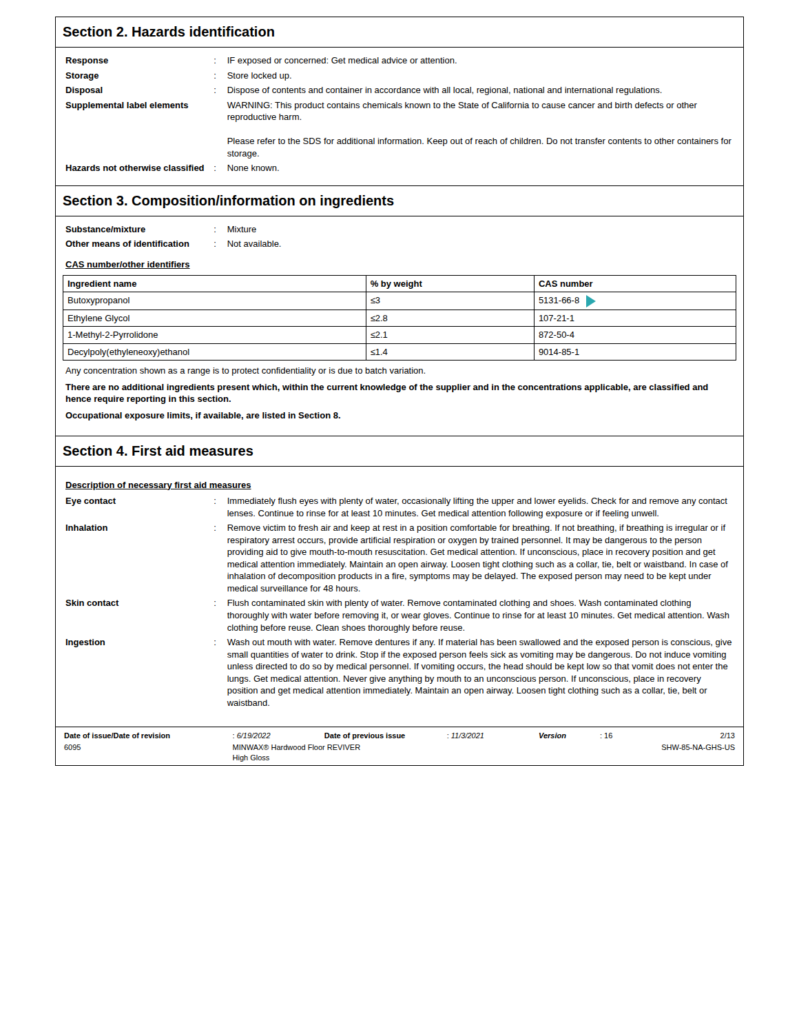Section 2. Hazards identification
| Response | : | IF exposed or concerned: Get medical advice or attention. |
| Storage | : | Store locked up. |
| Disposal | : | Dispose of contents and container in accordance with all local, regional, national and international regulations. |
| Supplemental label elements | | WARNING: This product contains chemicals known to the State of California to cause cancer and birth defects or other reproductive harm. Please refer to the SDS for additional information. Keep out of reach of children. Do not transfer contents to other containers for storage. |
| Hazards not otherwise classified | : | None known. |
Section 3. Composition/information on ingredients
| Substance/mixture | : | Mixture |
| Other means of identification | : | Not available. |
CAS number/other identifiers
| Ingredient name | % by weight | CAS number |
| --- | --- | --- |
| Butoxypropanol | ≤3 | 5131-66-8 |
| Ethylene Glycol | ≤2.8 | 107-21-1 |
| 1-Methyl-2-Pyrrolidone | ≤2.1 | 872-50-4 |
| Decylpoly(ethyleneoxy)ethanol | ≤1.4 | 9014-85-1 |
Any concentration shown as a range is to protect confidentiality or is due to batch variation.
There are no additional ingredients present which, within the current knowledge of the supplier and in the concentrations applicable, are classified and hence require reporting in this section.
Occupational exposure limits, if available, are listed in Section 8.
Section 4. First aid measures
Description of necessary first aid measures
| Eye contact | : | Immediately flush eyes with plenty of water, occasionally lifting the upper and lower eyelids. Check for and remove any contact lenses. Continue to rinse for at least 10 minutes. Get medical attention following exposure or if feeling unwell. |
| Inhalation | : | Remove victim to fresh air and keep at rest in a position comfortable for breathing. If not breathing, if breathing is irregular or if respiratory arrest occurs, provide artificial respiration or oxygen by trained personnel. It may be dangerous to the person providing aid to give mouth-to-mouth resuscitation. Get medical attention. If unconscious, place in recovery position and get medical attention immediately. Maintain an open airway. Loosen tight clothing such as a collar, tie, belt or waistband. In case of inhalation of decomposition products in a fire, symptoms may be delayed. The exposed person may need to be kept under medical surveillance for 48 hours. |
| Skin contact | : | Flush contaminated skin with plenty of water. Remove contaminated clothing and shoes. Wash contaminated clothing thoroughly with water before removing it, or wear gloves. Continue to rinse for at least 10 minutes. Get medical attention. Wash clothing before reuse. Clean shoes thoroughly before reuse. |
| Ingestion | : | Wash out mouth with water. Remove dentures if any. If material has been swallowed and the exposed person is conscious, give small quantities of water to drink. Stop if the exposed person feels sick as vomiting may be dangerous. Do not induce vomiting unless directed to do so by medical personnel. If vomiting occurs, the head should be kept low so that vomit does not enter the lungs. Get medical attention. Never give anything by mouth to an unconscious person. If unconscious, place in recovery position and get medical attention immediately. Maintain an open airway. Loosen tight clothing such as a collar, tie, belt or waistband. |
| Date of issue/Date of revision | : 6/19/2022 | Date of previous issue | : 11/3/2021 | Version | : 16 | 2/13 |
| 6095 | MINWAX® Hardwood Floor REVIVER High Gloss | SHW-85-NA-GHS-US |